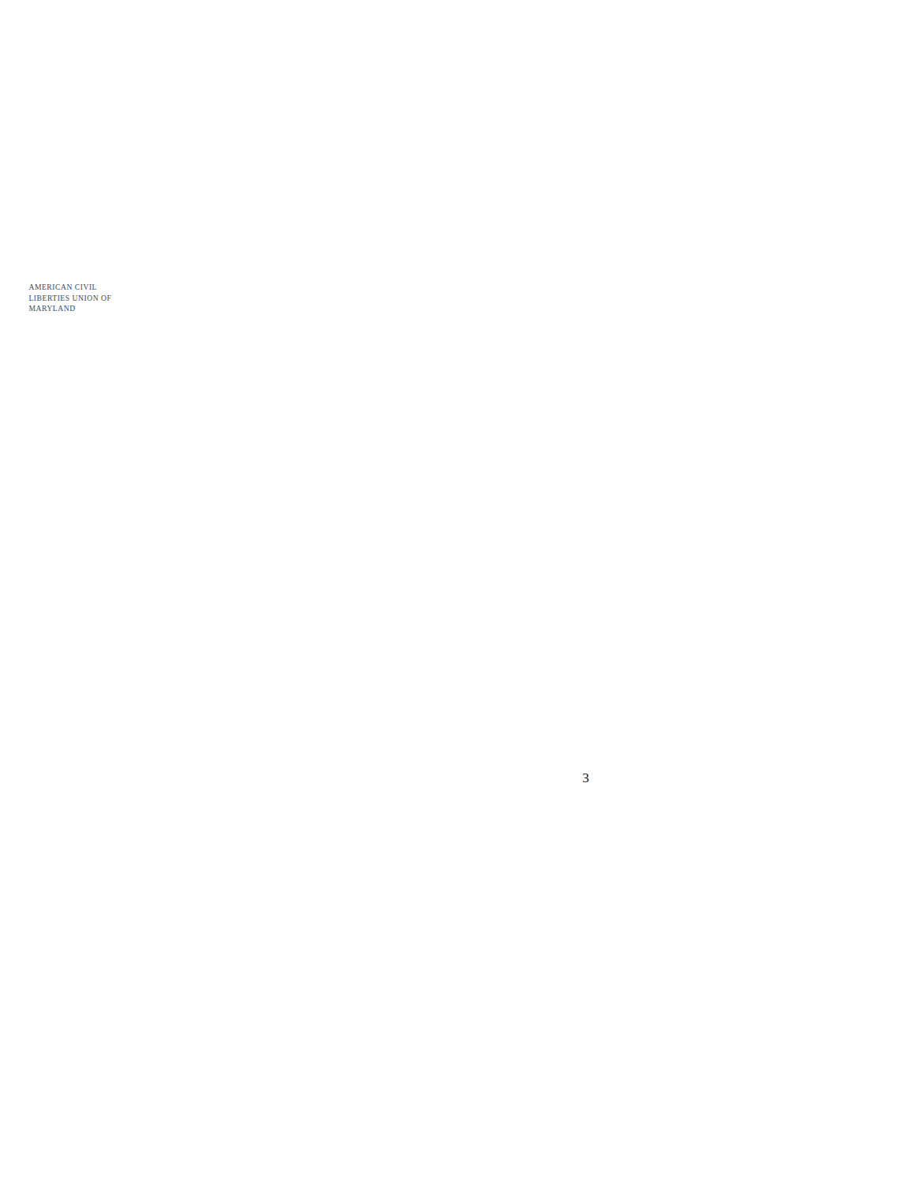American Civil
Liberties Union of
Maryland
3